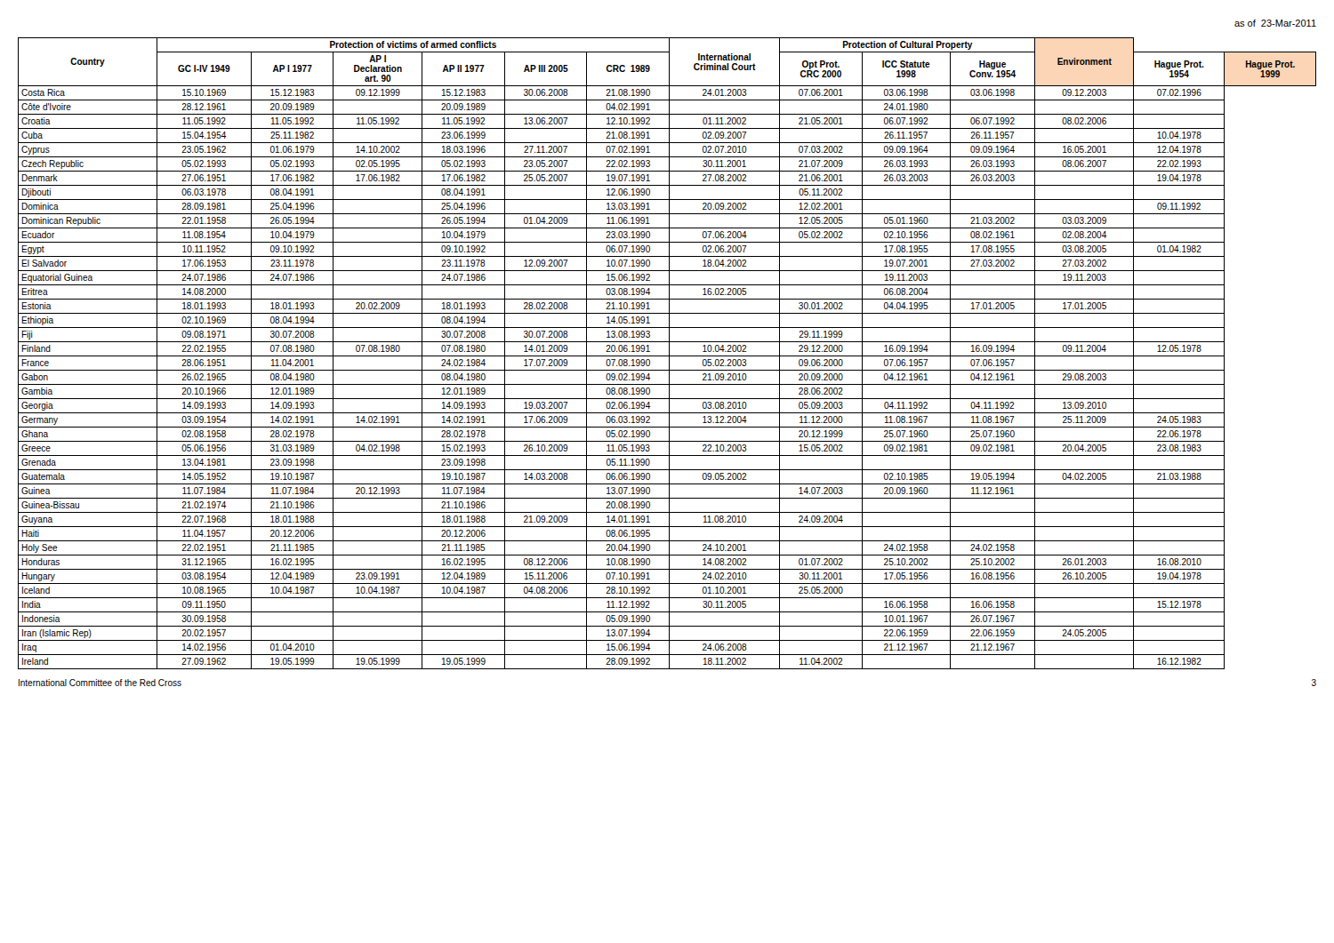as of 23-Mar-2011
| Country | Protection of victims of armed conflicts | International Criminal Court | Protection of Cultural Property | Environment |
| --- | --- | --- | --- | --- |
| GC I-IV 1949 | AP I 1977 | AP I Declaration art. 90 | AP II 1977 | AP III 2005 | CRC 1989 | Opt Prot. CRC 2000 | ICC Statute 1998 | Hague Conv. 1954 | Hague Prot. 1954 | Hague Prot. 1999 |
| Costa Rica | 15.10.1969 | 15.12.1983 | 09.12.1999 | 15.12.1983 | 30.06.2008 | 21.08.1990 | 24.01.2003 | 07.06.2001 | 03.06.1998 | 03.06.1998 | 09.12.2003 | 07.02.1996 |
| Côte d'Ivoire | 28.12.1961 | 20.09.1989 | | 20.09.1989 | | 04.02.1991 | | | 24.01.1980 | | | |
| Croatia | 11.05.1992 | 11.05.1992 | 11.05.1992 | 11.05.1992 | 13.06.2007 | 12.10.1992 | 01.11.2002 | 21.05.2001 | 06.07.1992 | 06.07.1992 | 08.02.2006 | |
| Cuba | 15.04.1954 | 25.11.1982 | | 23.06.1999 | | 21.08.1991 | 02.09.2007 | | 26.11.1957 | 26.11.1957 | | 10.04.1978 |
| Cyprus | 23.05.1962 | 01.06.1979 | 14.10.2002 | 18.03.1996 | 27.11.2007 | 07.02.1991 | 02.07.2010 | 07.03.2002 | 09.09.1964 | 09.09.1964 | 16.05.2001 | 12.04.1978 |
| Czech Republic | 05.02.1993 | 05.02.1993 | 02.05.1995 | 05.02.1993 | 23.05.2007 | 22.02.1993 | 30.11.2001 | 21.07.2009 | 26.03.1993 | 26.03.1993 | 08.06.2007 | 22.02.1993 |
| Denmark | 27.06.1951 | 17.06.1982 | 17.06.1982 | 17.06.1982 | 25.05.2007 | 19.07.1991 | 27.08.2002 | 21.06.2001 | 26.03.2003 | 26.03.2003 | | 19.04.1978 |
| Djibouti | 06.03.1978 | 08.04.1991 | | 08.04.1991 | | 12.06.1990 | | 05.11.2002 | | | | |
| Dominica | 28.09.1981 | 25.04.1996 | | 25.04.1996 | | 13.03.1991 | 20.09.2002 | 12.02.2001 | | | | 09.11.1992 |
| Dominican Republic | 22.01.1958 | 26.05.1994 | | 26.05.1994 | 01.04.2009 | 11.06.1991 | | 12.05.2005 | 05.01.1960 | 21.03.2002 | 03.03.2009 | |
| Ecuador | 11.08.1954 | 10.04.1979 | | 10.04.1979 | | 23.03.1990 | 07.06.2004 | 05.02.2002 | 02.10.1956 | 08.02.1961 | 02.08.2004 | |
| Egypt | 10.11.1952 | 09.10.1992 | | 09.10.1992 | | 06.07.1990 | 02.06.2007 | | 17.08.1955 | 17.08.1955 | 03.08.2005 | 01.04.1982 |
| El Salvador | 17.06.1953 | 23.11.1978 | | 23.11.1978 | 12.09.2007 | 10.07.1990 | 18.04.2002 | | 19.07.2001 | 27.03.2002 | 27.03.2002 | |
| Equatorial Guinea | 24.07.1986 | 24.07.1986 | | 24.07.1986 | | 15.06.1992 | | | 19.11.2003 | | 19.11.2003 | |
| Eritrea | 14.08.2000 | | | | | 03.08.1994 | 16.02.2005 | | 06.08.2004 | | | |
| Estonia | 18.01.1993 | 18.01.1993 | 20.02.2009 | 18.01.1993 | 28.02.2008 | 21.10.1991 | | 30.01.2002 | 04.04.1995 | 17.01.2005 | 17.01.2005 | |
| Ethiopia | 02.10.1969 | 08.04.1994 | | 08.04.1994 | | 14.05.1991 | | | | | | |
| Fiji | 09.08.1971 | 30.07.2008 | | 30.07.2008 | 30.07.2008 | 13.08.1993 | | 29.11.1999 | | | | |
| Finland | 22.02.1955 | 07.08.1980 | 07.08.1980 | 07.08.1980 | 14.01.2009 | 20.06.1991 | 10.04.2002 | 29.12.2000 | 16.09.1994 | 16.09.1994 | 09.11.2004 | 12.05.1978 |
| France | 28.06.1951 | 11.04.2001 | | 24.02.1984 | 17.07.2009 | 07.08.1990 | 05.02.2003 | 09.06.2000 | 07.06.1957 | 07.06.1957 | | |
| Gabon | 26.02.1965 | 08.04.1980 | | 08.04.1980 | | 09.02.1994 | 21.09.2010 | 20.09.2000 | 04.12.1961 | 04.12.1961 | 29.08.2003 | |
| Gambia | 20.10.1966 | 12.01.1989 | | 12.01.1989 | | 08.08.1990 | | 28.06.2002 | | | | |
| Georgia | 14.09.1993 | 14.09.1993 | | 14.09.1993 | 19.03.2007 | 02.06.1994 | 03.08.2010 | 05.09.2003 | 04.11.1992 | 04.11.1992 | 13.09.2010 | |
| Germany | 03.09.1954 | 14.02.1991 | 14.02.1991 | 14.02.1991 | 17.06.2009 | 06.03.1992 | 13.12.2004 | 11.12.2000 | 11.08.1967 | 11.08.1967 | 25.11.2009 | 24.05.1983 |
| Ghana | 02.08.1958 | 28.02.1978 | | 28.02.1978 | | 05.02.1990 | | 20.12.1999 | 25.07.1960 | 25.07.1960 | | 22.06.1978 |
| Greece | 05.06.1956 | 31.03.1989 | 04.02.1998 | 15.02.1993 | 26.10.2009 | 11.05.1993 | 22.10.2003 | 15.05.2002 | 09.02.1981 | 09.02.1981 | 20.04.2005 | 23.08.1983 |
| Grenada | 13.04.1981 | 23.09.1998 | | 23.09.1998 | | 05.11.1990 | | | | | | |
| Guatemala | 14.05.1952 | 19.10.1987 | | 19.10.1987 | 14.03.2008 | 06.06.1990 | 09.05.2002 | | 02.10.1985 | 19.05.1994 | 04.02.2005 | 21.03.1988 |
| Guinea | 11.07.1984 | 11.07.1984 | 20.12.1993 | 11.07.1984 | | 13.07.1990 | | 14.07.2003 | 20.09.1960 | 11.12.1961 | | |
| Guinea-Bissau | 21.02.1974 | 21.10.1986 | | 21.10.1986 | | 20.08.1990 | | | | | | |
| Guyana | 22.07.1968 | 18.01.1988 | | 18.01.1988 | 21.09.2009 | 14.01.1991 | 11.08.2010 | 24.09.2004 | | | | |
| Haiti | 11.04.1957 | 20.12.2006 | | 20.12.2006 | | 08.06.1995 | | | | | | |
| Holy See | 22.02.1951 | 21.11.1985 | | 21.11.1985 | | 20.04.1990 | 24.10.2001 | | 24.02.1958 | 24.02.1958 | | |
| Honduras | 31.12.1965 | 16.02.1995 | | 16.02.1995 | 08.12.2006 | 10.08.1990 | 14.08.2002 | 01.07.2002 | 25.10.2002 | 25.10.2002 | 26.01.2003 | 16.08.2010 |
| Hungary | 03.08.1954 | 12.04.1989 | 23.09.1991 | 12.04.1989 | 15.11.2006 | 07.10.1991 | 24.02.2010 | 30.11.2001 | 17.05.1956 | 16.08.1956 | 26.10.2005 | 19.04.1978 |
| Iceland | 10.08.1965 | 10.04.1987 | 10.04.1987 | 10.04.1987 | 04.08.2006 | 28.10.1992 | 01.10.2001 | 25.05.2000 | | | | |
| India | 09.11.1950 | | | | | 11.12.1992 | 30.11.2005 | | 16.06.1958 | 16.06.1958 | | 15.12.1978 |
| Indonesia | 30.09.1958 | | | | | 05.09.1990 | | | 10.01.1967 | 26.07.1967 | | |
| Iran (Islamic Rep) | 20.02.1957 | | | | | 13.07.1994 | | | 22.06.1959 | 22.06.1959 | 24.05.2005 | |
| Iraq | 14.02.1956 | 01.04.2010 | | | | 15.06.1994 | 24.06.2008 | | 21.12.1967 | 21.12.1967 | | |
| Ireland | 27.09.1962 | 19.05.1999 | 19.05.1999 | 19.05.1999 | | 28.09.1992 | 18.11.2002 | 11.04.2002 | | | | 16.12.1982 |
International Committee of the Red Cross 3